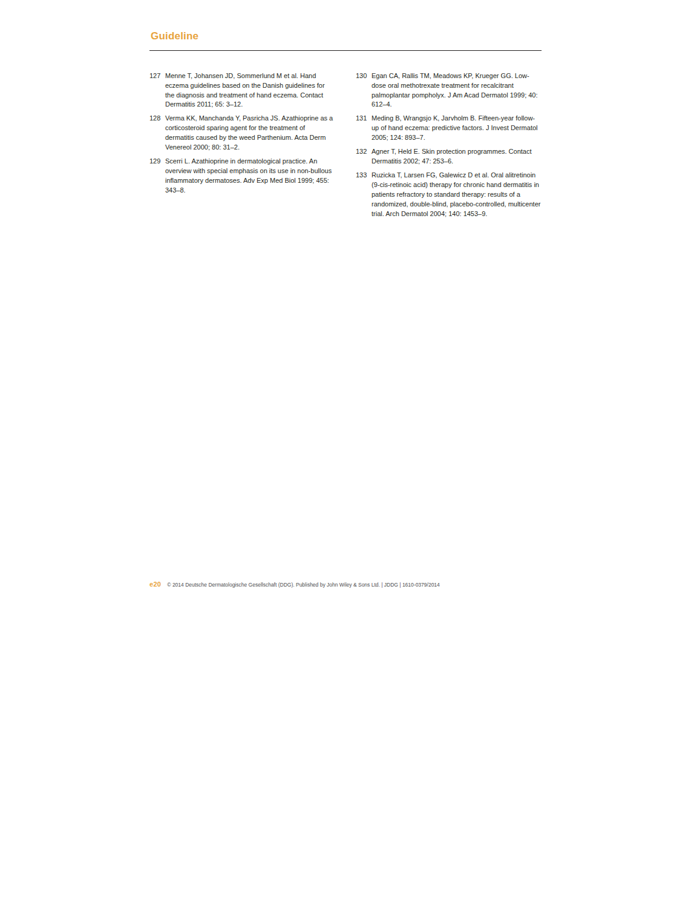Guideline
127 Menne T, Johansen JD, Sommerlund M et al. Hand eczema guidelines based on the Danish guidelines for the diagnosis and treatment of hand eczema. Contact Dermatitis 2011; 65: 3–12.
128 Verma KK, Manchanda Y, Pasricha JS. Azathioprine as a corticosteroid sparing agent for the treatment of dermatitis caused by the weed Parthenium. Acta Derm Venereol 2000; 80: 31–2.
129 Scerri L. Azathioprine in dermatological practice. An overview with special emphasis on its use in non-bullous inflammatory dermatoses. Adv Exp Med Biol 1999; 455: 343–8.
130 Egan CA, Rallis TM, Meadows KP, Krueger GG. Low-dose oral methotrexate treatment for recalcitrant palmoplantar pompholyx. J Am Acad Dermatol 1999; 40: 612–4.
131 Meding B, Wrangsjo K, Jarvholm B. Fifteen-year follow-up of hand eczema: predictive factors. J Invest Dermatol 2005; 124: 893–7.
132 Agner T, Held E. Skin protection programmes. Contact Dermatitis 2002; 47: 253–6.
133 Ruzicka T, Larsen FG, Galewicz D et al. Oral alitretinoin (9-cis-retinoic acid) therapy for chronic hand dermatitis in patients refractory to standard therapy: results of a randomized, double-blind, placebo-controlled, multicenter trial. Arch Dermatol 2004; 140: 1453–9.
e20 © 2014 Deutsche Dermatologische Gesellschaft (DDG). Published by John Wiley & Sons Ltd. | JDDG | 1610-0379/2014